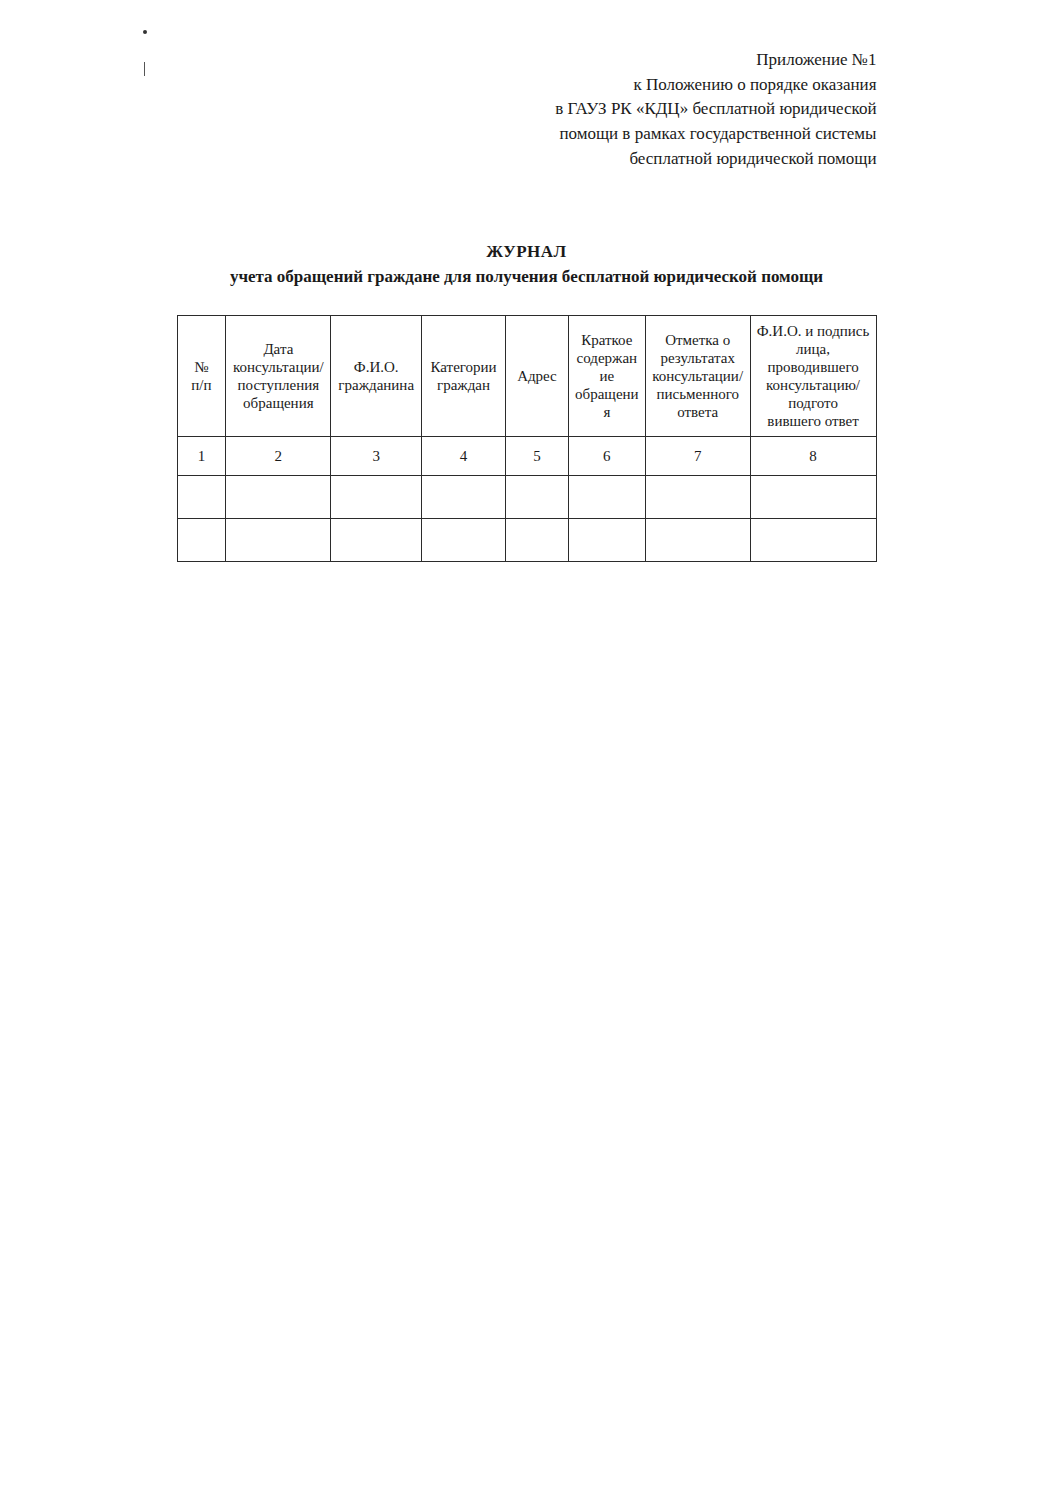Приложение №1
к Положению о порядке оказания
в ГАУЗ РК «КДЦ» бесплатной юридической
помощи в рамках государственной системы
бесплатной юридической помощи
ЖУРНАЛ
учета обращений граждане для получения бесплатной юридической помощи
| № п/п | Дата консультации/ поступления обращения | Ф.И.О. гражданина | Категории граждан | Адрес | Краткое содержан ие обращени я | Отметка о результатах консультации/ письменного ответа | Ф.И.О. и подпись лица, проводившего консультацию/подгото вившего ответ |
| --- | --- | --- | --- | --- | --- | --- | --- |
| 1 | 2 | 3 | 4 | 5 | 6 | 7 | 8 |